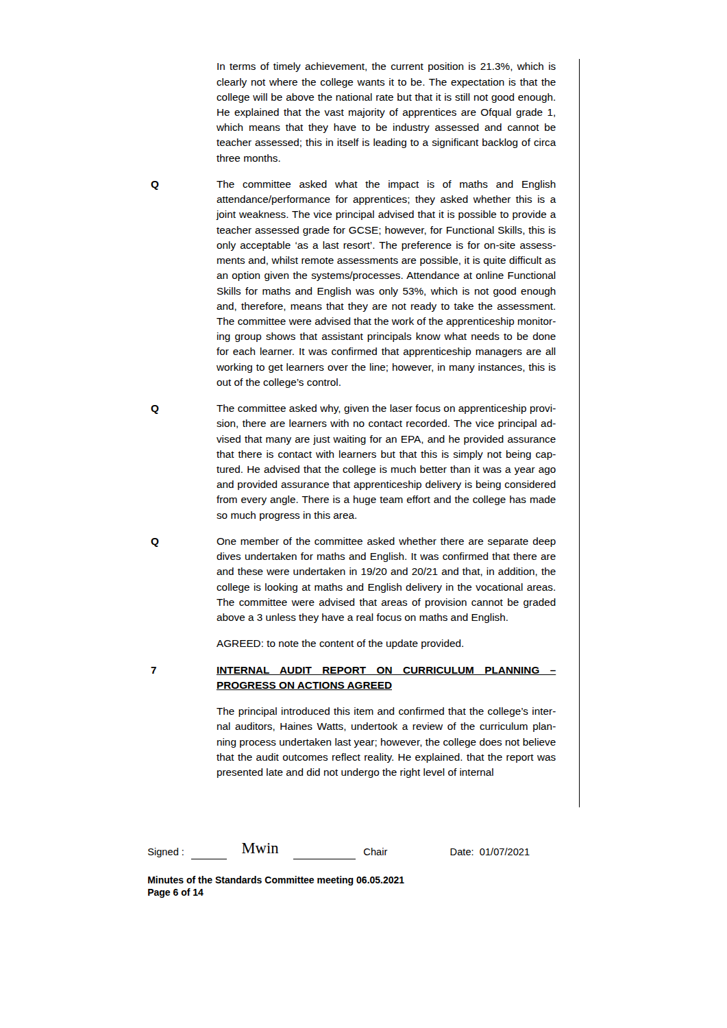In terms of timely achievement, the current position is 21.3%, which is clearly not where the college wants it to be. The expectation is that the college will be above the national rate but that it is still not good enough. He explained that the vast majority of apprentices are Ofqual grade 1, which means that they have to be industry assessed and cannot be teacher assessed; this in itself is leading to a significant backlog of circa three months.
Q
The committee asked what the impact is of maths and English attendance/performance for apprentices; they asked whether this is a joint weakness. The vice principal advised that it is possible to provide a teacher assessed grade for GCSE; however, for Functional Skills, this is only acceptable ‘as a last resort’. The preference is for on-site assessments and, whilst remote assessments are possible, it is quite difficult as an option given the systems/processes. Attendance at online Functional Skills for maths and English was only 53%, which is not good enough and, therefore, means that they are not ready to take the assessment. The committee were advised that the work of the apprenticeship monitoring group shows that assistant principals know what needs to be done for each learner. It was confirmed that apprenticeship managers are all working to get learners over the line; however, in many instances, this is out of the college’s control.
Q
The committee asked why, given the laser focus on apprenticeship provision, there are learners with no contact recorded. The vice principal advised that many are just waiting for an EPA, and he provided assurance that there is contact with learners but that this is simply not being captured. He advised that the college is much better than it was a year ago and provided assurance that apprenticeship delivery is being considered from every angle. There is a huge team effort and the college has made so much progress in this area.
Q
One member of the committee asked whether there are separate deep dives undertaken for maths and English. It was confirmed that there are and these were undertaken in 19/20 and 20/21 and that, in addition, the college is looking at maths and English delivery in the vocational areas. The committee were advised that areas of provision cannot be graded above a 3 unless they have a real focus on maths and English.
AGREED: to note the content of the update provided.
7
INTERNAL AUDIT REPORT ON CURRICULUM PLANNING – PROGRESS ON ACTIONS AGREED
The principal introduced this item and confirmed that the college’s internal auditors, Haines Watts, undertook a review of the curriculum planning process undertaken last year; however, the college does not believe that the audit outcomes reflect reality. He explained. that the report was presented late and did not undergo the right level of internal
Signed : Mwin Chair Date: 01/07/2021
Minutes of the Standards Committee meeting 06.05.2021
Page 6 of 14